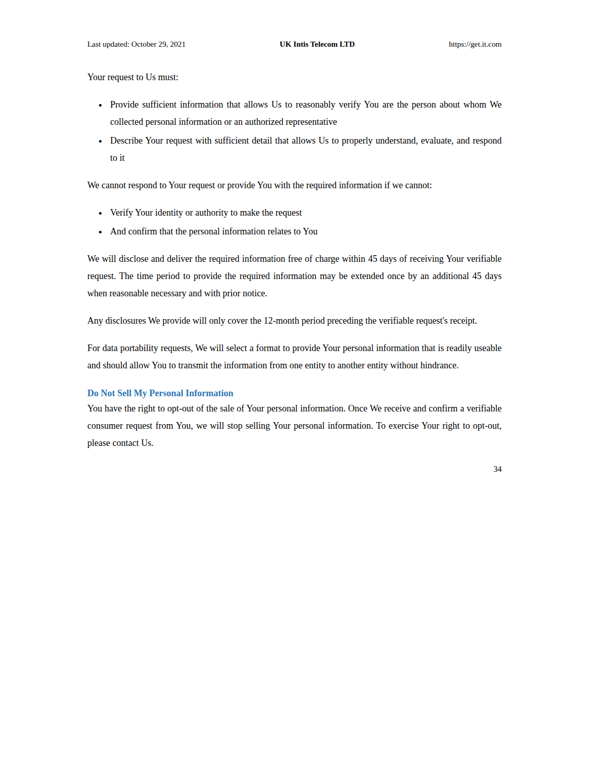Last updated: October 29, 2021 UK Intis Telecom LTD https://get.it.com
Your request to Us must:
Provide sufficient information that allows Us to reasonably verify You are the person about whom We collected personal information or an authorized representative
Describe Your request with sufficient detail that allows Us to properly understand, evaluate, and respond to it
We cannot respond to Your request or provide You with the required information if we cannot:
Verify Your identity or authority to make the request
And confirm that the personal information relates to You
We will disclose and deliver the required information free of charge within 45 days of receiving Your verifiable request. The time period to provide the required information may be extended once by an additional 45 days when reasonable necessary and with prior notice.
Any disclosures We provide will only cover the 12-month period preceding the verifiable request's receipt.
For data portability requests, We will select a format to provide Your personal information that is readily useable and should allow You to transmit the information from one entity to another entity without hindrance.
Do Not Sell My Personal Information
You have the right to opt-out of the sale of Your personal information. Once We receive and confirm a verifiable consumer request from You, we will stop selling Your personal information. To exercise Your right to opt-out, please contact Us.
34